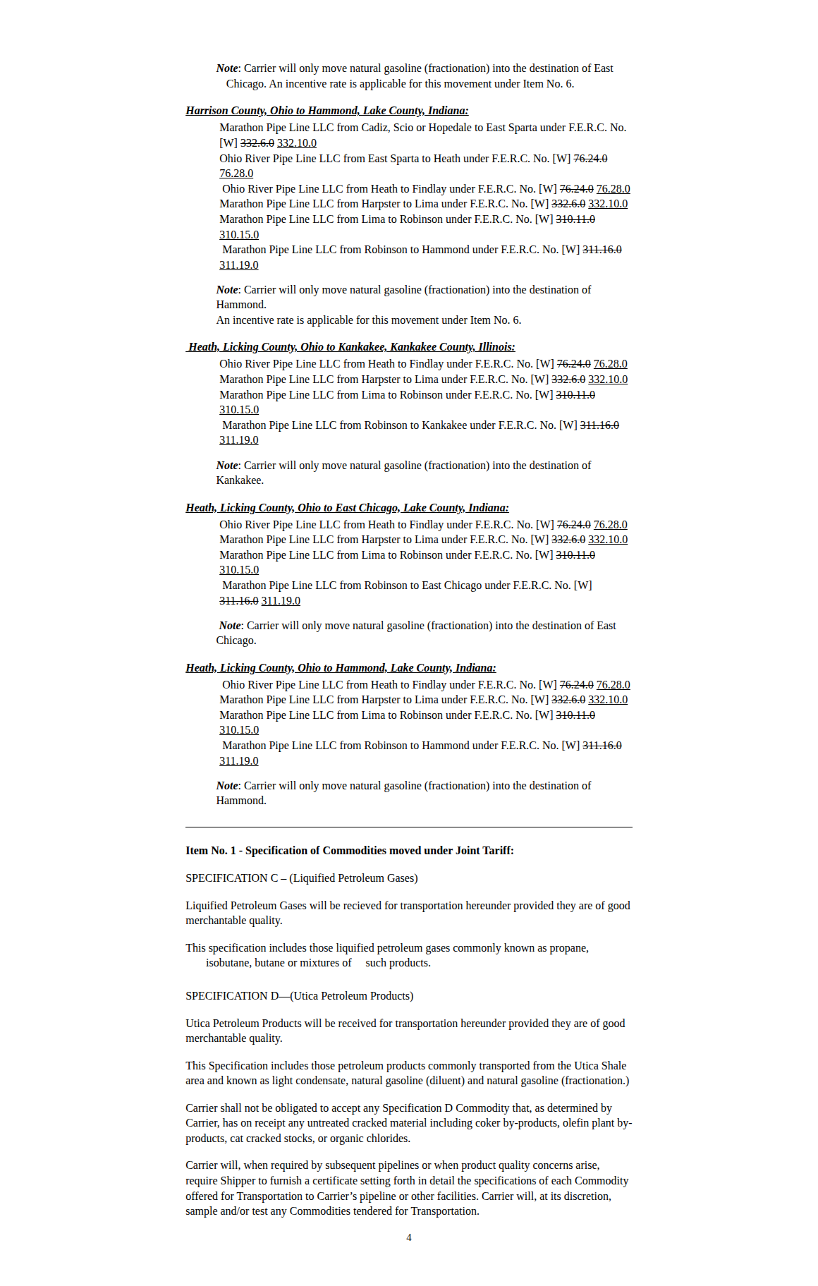Note: Carrier will only move natural gasoline (fractionation) into the destination of East Chicago. An incentive rate is applicable for this movement under Item No. 6.
Harrison County, Ohio to Hammond, Lake County, Indiana:
Marathon Pipe Line LLC from Cadiz, Scio or Hopedale to East Sparta under F.E.R.C. No. [W] 332.6.0 332.10.0
Ohio River Pipe Line LLC from East Sparta to Heath under F.E.R.C. No. [W] 76.24.0 76.28.0
Ohio River Pipe Line LLC from Heath to Findlay under F.E.R.C. No. [W] 76.24.0 76.28.0
Marathon Pipe Line LLC from Harpster to Lima under F.E.R.C. No. [W] 332.6.0 332.10.0
Marathon Pipe Line LLC from Lima to Robinson under F.E.R.C. No. [W] 310.11.0 310.15.0
Marathon Pipe Line LLC from Robinson to Hammond under F.E.R.C. No. [W] 311.16.0 311.19.0
Note: Carrier will only move natural gasoline (fractionation) into the destination of Hammond.
An incentive rate is applicable for this movement under Item No. 6.
Heath, Licking County, Ohio to Kankakee, Kankakee County, Illinois:
Ohio River Pipe Line LLC from Heath to Findlay under F.E.R.C. No. [W] 76.24.0 76.28.0
Marathon Pipe Line LLC from Harpster to Lima under F.E.R.C. No. [W] 332.6.0 332.10.0
Marathon Pipe Line LLC from Lima to Robinson under F.E.R.C. No. [W] 310.11.0 310.15.0
Marathon Pipe Line LLC from Robinson to Kankakee under F.E.R.C. No. [W] 311.16.0 311.19.0
Note: Carrier will only move natural gasoline (fractionation) into the destination of Kankakee.
Heath, Licking County, Ohio to East Chicago, Lake County, Indiana:
Ohio River Pipe Line LLC from Heath to Findlay under F.E.R.C. No. [W] 76.24.0 76.28.0
Marathon Pipe Line LLC from Harpster to Lima under F.E.R.C. No. [W] 332.6.0 332.10.0
Marathon Pipe Line LLC from Lima to Robinson under F.E.R.C. No. [W] 310.11.0 310.15.0
Marathon Pipe Line LLC from Robinson to East Chicago under F.E.R.C. No. [W] 311.16.0 311.19.0
Note: Carrier will only move natural gasoline (fractionation) into the destination of East Chicago.
Heath, Licking County, Ohio to Hammond, Lake County, Indiana:
Ohio River Pipe Line LLC from Heath to Findlay under F.E.R.C. No. [W] 76.24.0 76.28.0
Marathon Pipe Line LLC from Harpster to Lima under F.E.R.C. No. [W] 332.6.0 332.10.0
Marathon Pipe Line LLC from Lima to Robinson under F.E.R.C. No. [W] 310.11.0 310.15.0
Marathon Pipe Line LLC from Robinson to Hammond under F.E.R.C. No. [W] 311.16.0 311.19.0
Note: Carrier will only move natural gasoline (fractionation) into the destination of Hammond.
Item No. 1 - Specification of Commodities moved under Joint Tariff:
SPECIFICATION C – (Liquified Petroleum Gases)
Liquified Petroleum Gases will be recieved for transportation hereunder provided they are of good merchantable quality.
This specification includes those liquified petroleum gases commonly known as propane, isobutane, butane or mixtures of such products.
SPECIFICATION D—(Utica Petroleum Products)
Utica Petroleum Products will be received for transportation hereunder provided they are of good merchantable quality.
This Specification includes those petroleum products commonly transported from the Utica Shale area and known as light condensate, natural gasoline (diluent) and natural gasoline (fractionation.)
Carrier shall not be obligated to accept any Specification D Commodity that, as determined by Carrier, has on receipt any untreated cracked material including coker by-products, olefin plant by-products, cat cracked stocks, or organic chlorides.
Carrier will, when required by subsequent pipelines or when product quality concerns arise, require Shipper to furnish a certificate setting forth in detail the specifications of each Commodity offered for Transportation to Carrier’s pipeline or other facilities. Carrier will, at its discretion, sample and/or test any Commodities tendered for Transportation.
4